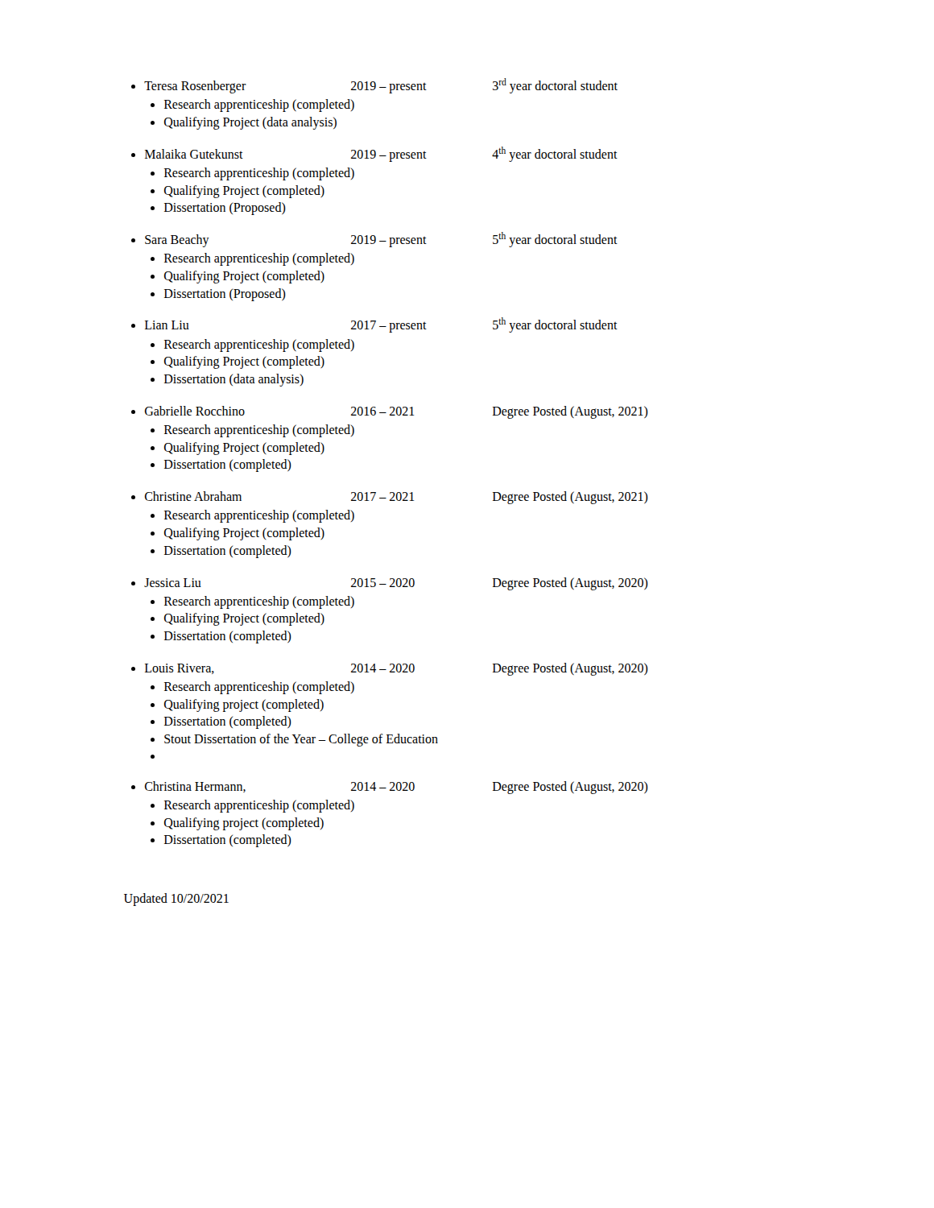Teresa Rosenberger 2019 – present 3rd year doctoral student
Research apprenticeship (completed)
Qualifying Project (data analysis)
Malaika Gutekunst 2019 – present 4th year doctoral student
Research apprenticeship (completed)
Qualifying Project (completed)
Dissertation (Proposed)
Sara Beachy 2019 – present 5th year doctoral student
Research apprenticeship (completed)
Qualifying Project (completed)
Dissertation (Proposed)
Lian Liu 2017 – present 5th year doctoral student
Research apprenticeship (completed)
Qualifying Project (completed)
Dissertation (data analysis)
Gabrielle Rocchino 2016 – 2021 Degree Posted (August, 2021)
Research apprenticeship (completed)
Qualifying Project (completed)
Dissertation (completed)
Christine Abraham 2017 – 2021 Degree Posted (August, 2021)
Research apprenticeship (completed)
Qualifying Project (completed)
Dissertation (completed)
Jessica Liu 2015 – 2020 Degree Posted (August, 2020)
Research apprenticeship (completed)
Qualifying Project (completed)
Dissertation (completed)
Louis Rivera, 2014 – 2020 Degree Posted (August, 2020)
Research apprenticeship (completed)
Qualifying project (completed)
Dissertation (completed)
Stout Dissertation of the Year – College of Education
Christina Hermann, 2014 – 2020 Degree Posted (August, 2020)
Research apprenticeship (completed)
Qualifying project (completed)
Dissertation (completed)
Updated 10/20/2021